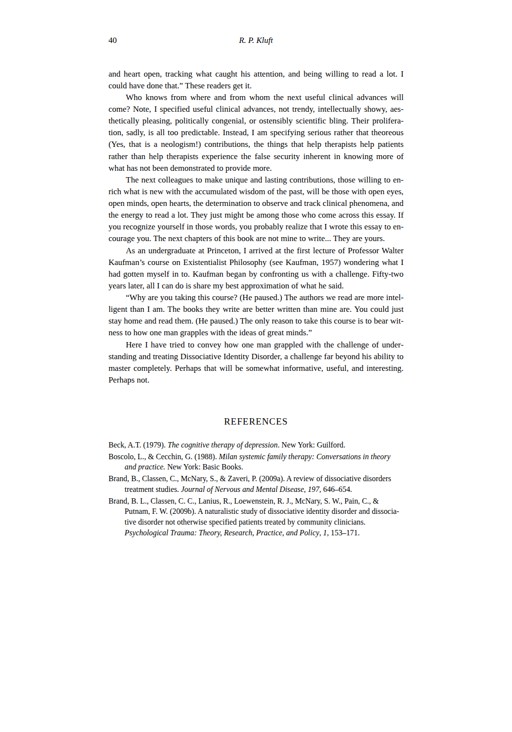40
R. P. Kluft
and heart open, tracking what caught his attention, and being willing to read a lot. I could have done that.” These readers get it.
Who knows from where and from whom the next useful clinical advances will come? Note, I specified useful clinical advances, not trendy, intellectually showy, aesthetically pleasing, politically congenial, or ostensibly scientific bling. Their proliferation, sadly, is all too predictable. Instead, I am specifying serious rather that theoreous (Yes, that is a neologism!) contributions, the things that help therapists help patients rather than help therapists experience the false security inherent in knowing more of what has not been demonstrated to provide more.
The next colleagues to make unique and lasting contributions, those willing to enrich what is new with the accumulated wisdom of the past, will be those with open eyes, open minds, open hearts, the determination to observe and track clinical phenomena, and the energy to read a lot. They just might be among those who come across this essay. If you recognize yourself in those words, you probably realize that I wrote this essay to encourage you. The next chapters of this book are not mine to write... They are yours.
As an undergraduate at Princeton, I arrived at the first lecture of Professor Walter Kaufman’s course on Existentialist Philosophy (see Kaufman, 1957) wondering what I had gotten myself in to. Kaufman began by confronting us with a challenge. Fifty-two years later, all I can do is share my best approximation of what he said.
“Why are you taking this course? (He paused.) The authors we read are more intelligent than I am. The books they write are better written than mine are. You could just stay home and read them. (He paused.) The only reason to take this course is to bear witness to how one man grapples with the ideas of great minds.”
Here I have tried to convey how one man grappled with the challenge of understanding and treating Dissociative Identity Disorder, a challenge far beyond his ability to master completely. Perhaps that will be somewhat informative, useful, and interesting. Perhaps not.
REFERENCES
Beck, A.T. (1979). The cognitive therapy of depression. New York: Guilford.
Boscolo, L., & Cecchin, G. (1988). Milan systemic family therapy: Conversations in theory and practice. New York: Basic Books.
Brand, B., Classen, C., McNary, S., & Zaveri, P. (2009a). A review of dissociative disorders treatment studies. Journal of Nervous and Mental Disease, 197, 646–654.
Brand, B. L., Classen, C. C., Lanius, R., Loewenstein, R. J., McNary, S. W., Pain, C., & Putnam, F. W. (2009b). A naturalistic study of dissociative identity disorder and dissociative disorder not otherwise specified patients treated by community clinicians. Psychological Trauma: Theory, Research, Practice, and Policy, 1, 153–171.